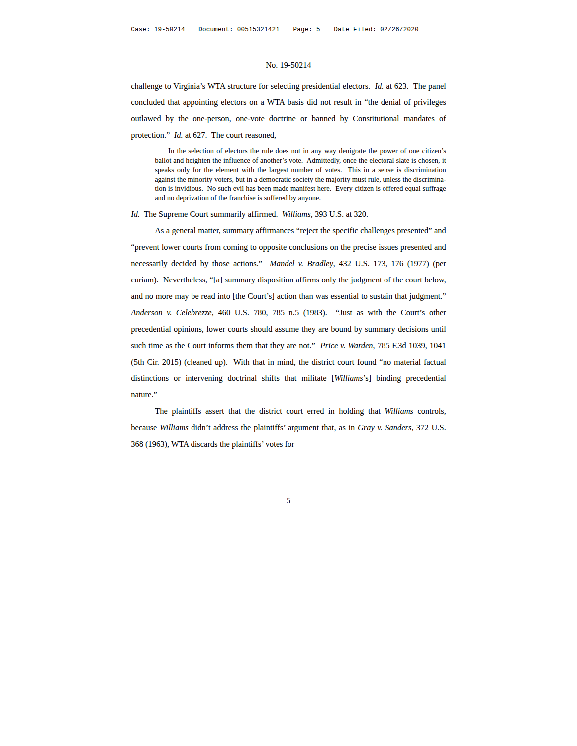Case: 19-50214 Document: 00515321421 Page: 5 Date Filed: 02/26/2020
No. 19-50214
challenge to Virginia’s WTA structure for selecting presidential electors. Id. at 623. The panel concluded that appointing electors on a WTA basis did not result in “the denial of privileges outlawed by the one-person, one-vote doctrine or banned by Constitutional mandates of protection.” Id. at 627. The court reasoned,
In the selection of electors the rule does not in any way denigrate the power of one citizen’s ballot and heighten the influence of another’s vote. Admittedly, once the electoral slate is chosen, it speaks only for the element with the largest number of votes. This in a sense is discrimination against the minority voters, but in a democratic society the majority must rule, unless the discrimina­tion is invidious. No such evil has been made manifest here. Every citizen is offered equal suffrage and no deprivation of the franchise is suffered by anyone.
Id. The Supreme Court summarily affirmed. Williams, 393 U.S. at 320.
As a general matter, summary affirmances “reject the specific challenges presented” and “prevent lower courts from coming to opposite conclusions on the precise issues presented and necessarily decided by those actions.” Mandel v. Bradley, 432 U.S. 173, 176 (1977) (per curiam). Nevertheless, “[a] summary disposition affirms only the judgment of the court below, and no more may be read into [the Court’s] action than was essential to sustain that judgment.” Anderson v. Celebrezze, 460 U.S. 780, 785 n.5 (1983). “Just as with the Court’s other precedential opinions, lower courts should assume they are bound by summary decisions until such time as the Court informs them that they are not.” Price v. Warden, 785 F.3d 1039, 1041 (5th Cir. 2015) (cleaned up). With that in mind, the district court found “no material factual distinctions or inter­vening doctrinal shifts that militate [Williams’s] binding precedential nature.”
The plaintiffs assert that the district court erred in holding that Williams controls, because Williams didn’t address the plaintiffs’ argument that, as in Gray v. Sanders, 372 U.S. 368 (1963), WTA discards the plaintiffs’ votes for
5